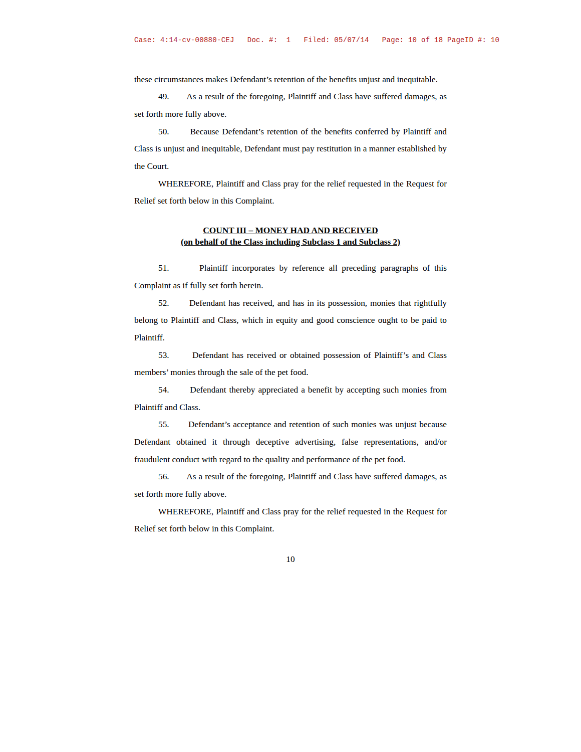Case: 4:14-cv-00880-CEJ Doc. #: 1 Filed: 05/07/14 Page: 10 of 18 PageID #: 10
these circumstances makes Defendant’s retention of the benefits unjust and inequitable.
49. As a result of the foregoing, Plaintiff and Class have suffered damages, as set forth more fully above.
50. Because Defendant’s retention of the benefits conferred by Plaintiff and Class is unjust and inequitable, Defendant must pay restitution in a manner established by the Court.
WHEREFORE, Plaintiff and Class pray for the relief requested in the Request for Relief set forth below in this Complaint.
COUNT III – MONEY HAD AND RECEIVED (on behalf of the Class including Subclass 1 and Subclass 2)
51. Plaintiff incorporates by reference all preceding paragraphs of this Complaint as if fully set forth herein.
52. Defendant has received, and has in its possession, monies that rightfully belong to Plaintiff and Class, which in equity and good conscience ought to be paid to Plaintiff.
53. Defendant has received or obtained possession of Plaintiff’s and Class members’ monies through the sale of the pet food.
54. Defendant thereby appreciated a benefit by accepting such monies from Plaintiff and Class.
55. Defendant’s acceptance and retention of such monies was unjust because Defendant obtained it through deceptive advertising, false representations, and/or fraudulent conduct with regard to the quality and performance of the pet food.
56. As a result of the foregoing, Plaintiff and Class have suffered damages, as set forth more fully above.
WHEREFORE, Plaintiff and Class pray for the relief requested in the Request for Relief set forth below in this Complaint.
10